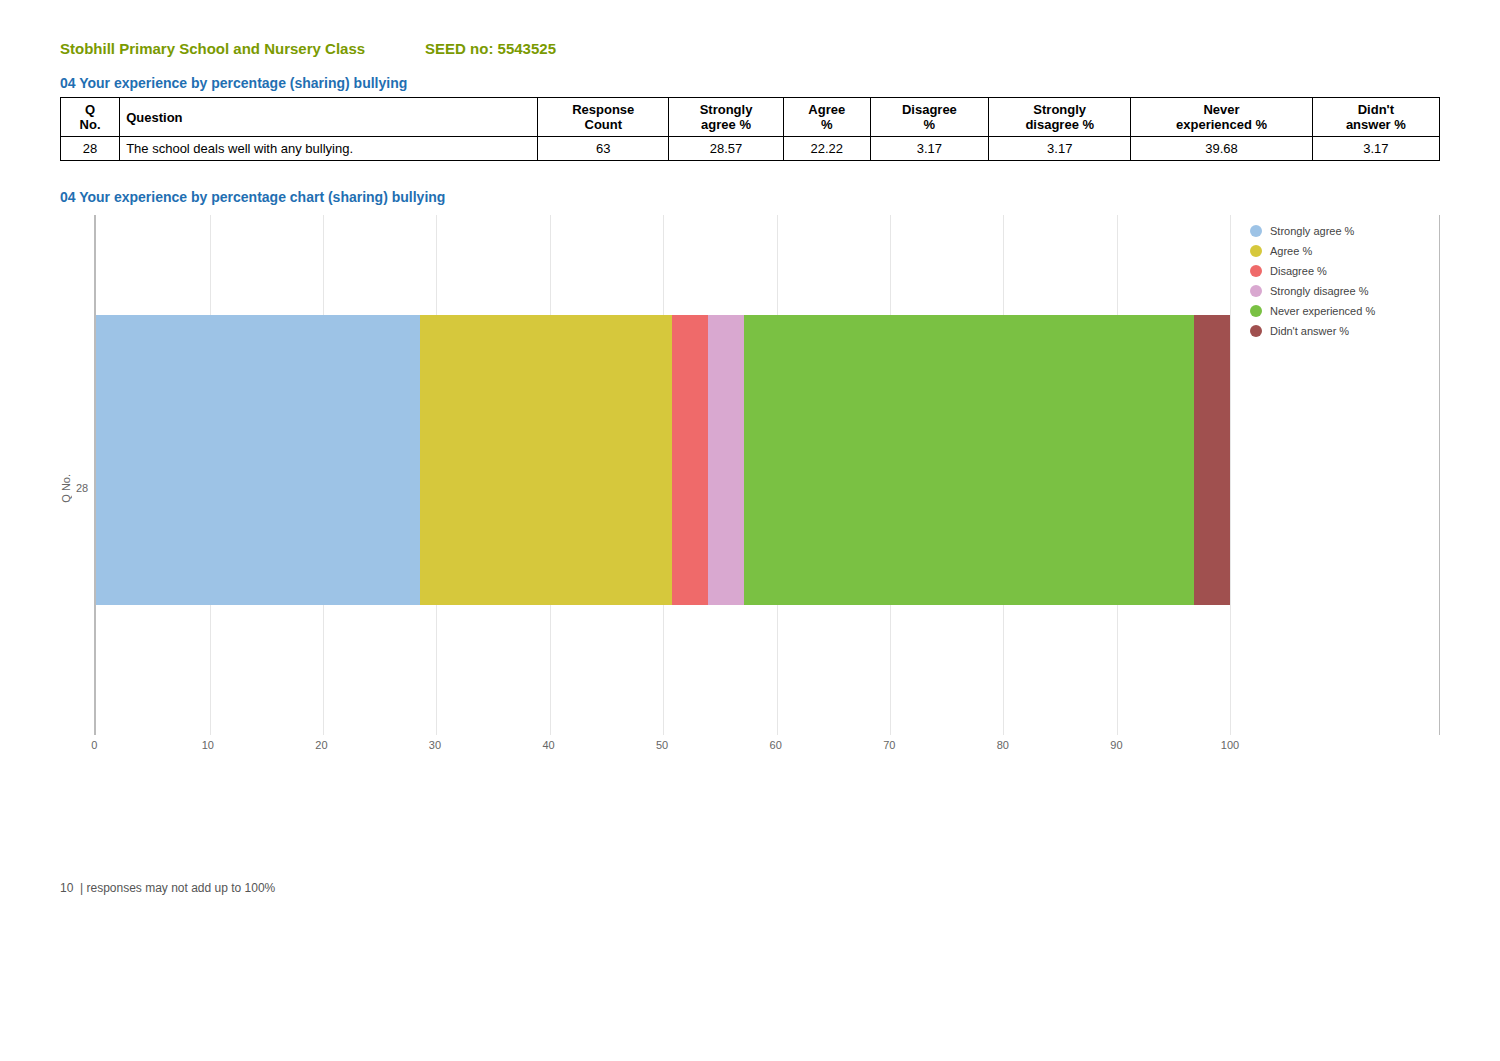Stobhill Primary School and Nursery Class
SEED no: 5543525
04 Your experience by percentage (sharing) bullying
| Q No. | Question | Response Count | Strongly agree % | Agree % | Disagree % | Strongly disagree % | Never experienced % | Didn't answer % |
| --- | --- | --- | --- | --- | --- | --- | --- | --- |
| 28 | The school deals well with any bullying. | 63 | 28.57 | 22.22 | 3.17 | 3.17 | 39.68 | 3.17 |
04 Your experience by percentage chart (sharing) bullying
Q No.
28
0 10 20 30 40 50 60 70 80 90 100
Strongly agree %
Agree %
Disagree %
Strongly disagree %
Never experienced %
Didn't answer %
10 | responses may not add up to 100%